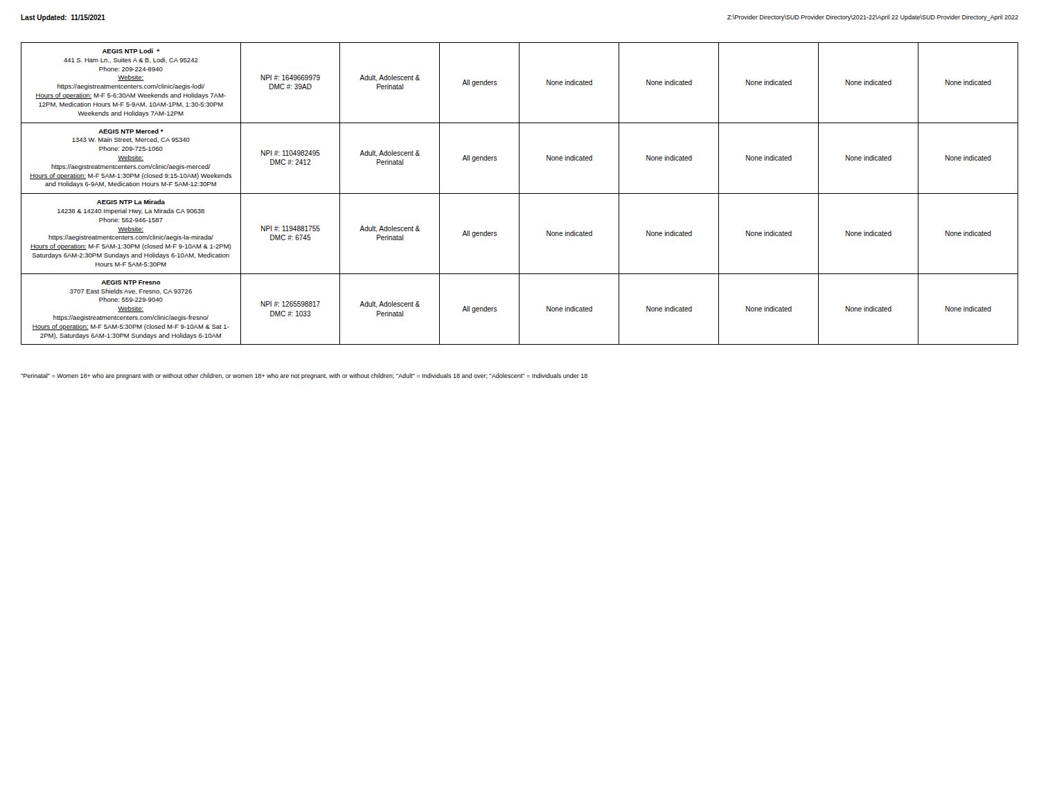Last Updated: 11/15/2021
Z:\Provider Directory\SUD Provider Directory\2021-22\April 22 Update\SUD Provider Directory_April 2022
| AEGIS NTP Lodi * 441 S. Ham Ln., Suites A & B, Lodi, CA 95242 Phone: 209-224-8940 Website: https://aegistreatmentcenters.com/clinic/aegis-lodi/ Hours of operation: M-F 5-6:30AM Weekends and Holidays 7AM-12PM, Medication Hours M-F 5-9AM, 10AM-1PM, 1:30-5:30PM Weekends and Holidays 7AM-12PM | NPI #: 1649669979 DMC #: 39AD | Adult, Adolescent & Perinatal | All genders | None indicated | None indicated | None indicated | None indicated | None indicated |
| AEGIS NTP Merced * 1343 W. Main Street, Merced, CA 95340 Phone: 209-725-1060 Website: https://aegistreatmentcenters.com/clinic/aegis-merced/ Hours of operation: M-F 5AM-1:30PM (closed 9:15-10AM) Weekends and Holidays 6-9AM, Medication Hours M-F 5AM-12:30PM | NPI #: 1104982495 DMC #: 2412 | Adult, Adolescent & Perinatal | All genders | None indicated | None indicated | None indicated | None indicated | None indicated |
| AEGIS NTP La Mirada 14238 & 14240 Imperial Hwy, La Mirada CA 90638 Phone: 562-946-1587 Website: https://aegistreatmentcenters.com/clinic/aegis-la-mirada/ Hours of operation: M-F 5AM-1:30PM (closed M-F 9-10AM & 1-2PM) Saturdays 6AM-2:30PM Sundays and Holidays 6-10AM, Medication Hours M-F 5AM-5:30PM | NPI #: 1194881755 DMC #: 6745 | Adult, Adolescent & Perinatal | All genders | None indicated | None indicated | None indicated | None indicated | None indicated |
| AEGIS NTP Fresno 3707 East Shields Ave, Fresno, CA 93726 Phone: 559-229-9040 Website: https://aegistreatmentcenters.com/clinic/aegis-fresno/ Hours of operation: M-F 5AM-5:30PM (closed M-F 9-10AM & Sat 1-2PM), Saturdays 6AM-1:30PM Sundays and Holidays 6-10AM | NPI #: 1265598817 DMC #: 1033 | Adult, Adolescent & Perinatal | All genders | None indicated | None indicated | None indicated | None indicated | None indicated |
"Perinatal" = Women 18+ who are pregnant with or without other children, or women 18+ who are not pregnant, with or without children; "Adult" = Individuals 18 and over; "Adolescent" = Individuals under 18